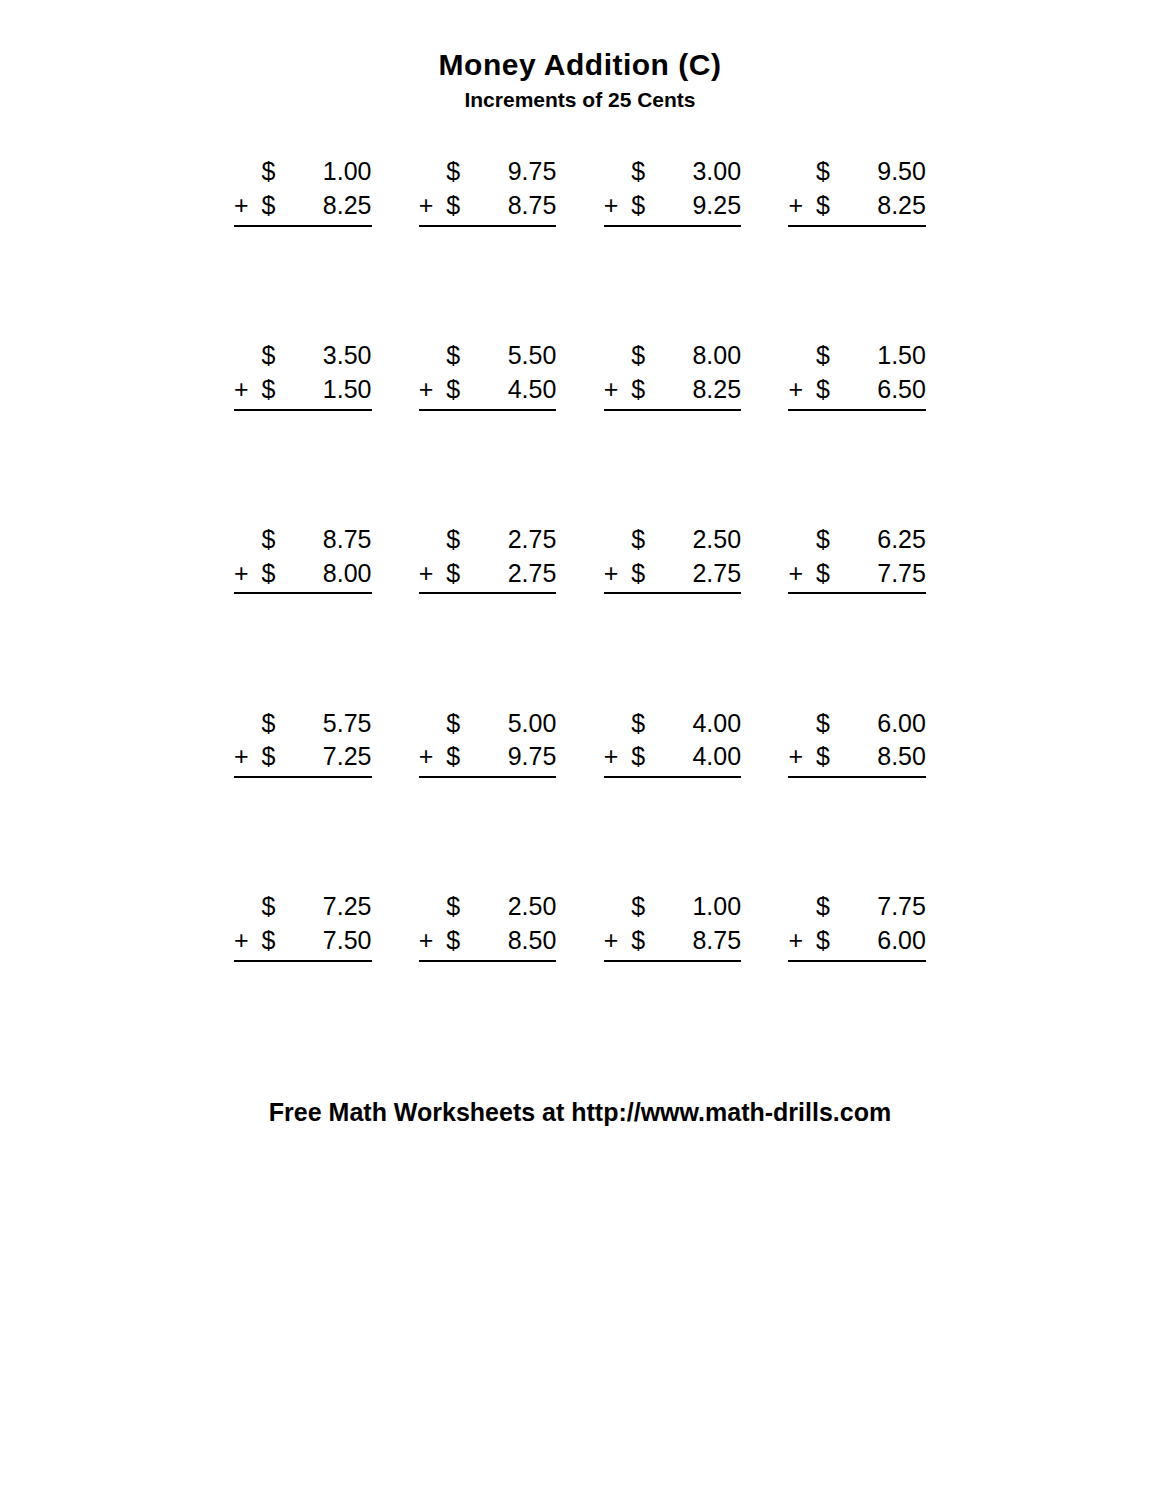Money Addition (C)
Increments of 25 Cents
| $ 1.00 + $ 8.25 | $ 9.75 + $ 8.75 | $ 3.00 + $ 9.25 | $ 9.50 + $ 8.25 |
| $ 3.50 + $ 1.50 | $ 5.50 + $ 4.50 | $ 8.00 + $ 8.25 | $ 1.50 + $ 6.50 |
| $ 8.75 + $ 8.00 | $ 2.75 + $ 2.75 | $ 2.50 + $ 2.75 | $ 6.25 + $ 7.75 |
| $ 5.75 + $ 7.25 | $ 5.00 + $ 9.75 | $ 4.00 + $ 4.00 | $ 6.00 + $ 8.50 |
| $ 7.25 + $ 7.50 | $ 2.50 + $ 8.50 | $ 1.00 + $ 8.75 | $ 7.75 + $ 6.00 |
Free Math Worksheets at http://www.math-drills.com